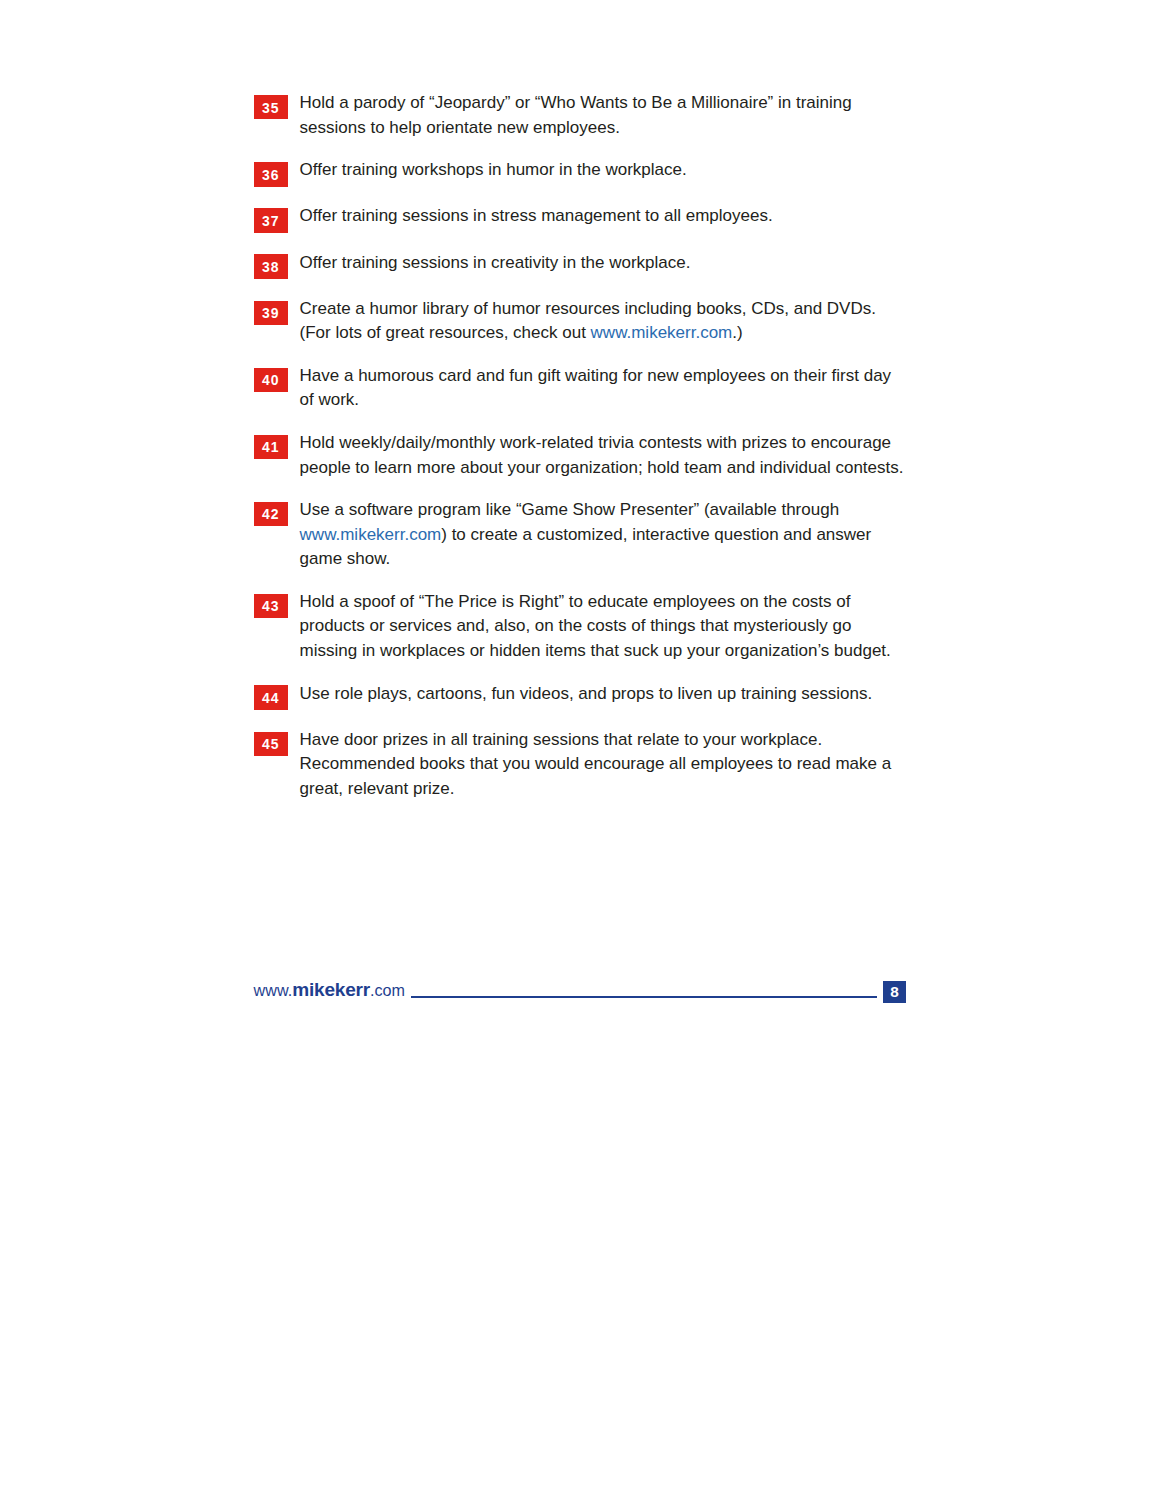35 Hold a parody of “Jeopardy” or “Who Wants to Be a Millionaire” in training sessions to help orientate new employees.
36 Offer training workshops in humor in the workplace.
37 Offer training sessions in stress management to all employees.
38 Offer training sessions in creativity in the workplace.
39 Create a humor library of humor resources including books, CDs, and DVDs. (For lots of great resources, check out www.mikekerr.com.)
40 Have a humorous card and fun gift waiting for new employees on their first day of work.
41 Hold weekly/daily/monthly work-related trivia contests with prizes to encourage people to learn more about your organization; hold team and individual contests.
42 Use a software program like “Game Show Presenter” (available through www.mikekerr.com) to create a customized, interactive question and answer game show.
43 Hold a spoof of “The Price is Right” to educate employees on the costs of products or services and, also, on the costs of things that mysteriously go missing in workplaces or hidden items that suck up your organization’s budget.
44 Use role plays, cartoons, fun videos, and props to liven up training sessions.
45 Have door prizes in all training sessions that relate to your workplace. Recommended books that you would encourage all employees to read make a great, relevant prize.
www.mikekerr.com 8